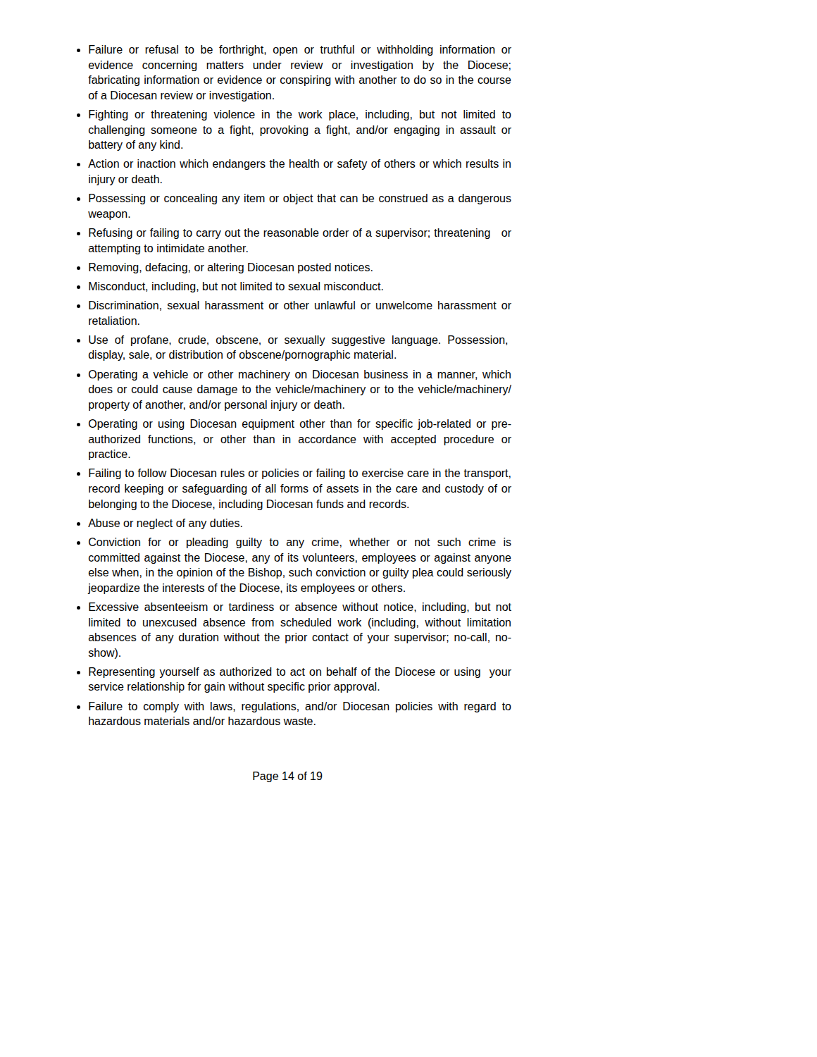Failure or refusal to be forthright, open or truthful or withholding information or evidence concerning matters under review or investigation by the Diocese; fabricating information or evidence or conspiring with another to do so in the course of a Diocesan review or investigation.
Fighting or threatening violence in the work place, including, but not limited to challenging someone to a fight, provoking a fight, and/or engaging in assault or battery of any kind.
Action or inaction which endangers the health or safety of others or which results in injury or death.
Possessing or concealing any item or object that can be construed as a dangerous weapon.
Refusing or failing to carry out the reasonable order of a supervisor; threatening or attempting to intimidate another.
Removing, defacing, or altering Diocesan posted notices.
Misconduct, including, but not limited to sexual misconduct.
Discrimination, sexual harassment or other unlawful or unwelcome harassment or retaliation.
Use of profane, crude, obscene, or sexually suggestive language. Possession, display, sale, or distribution of obscene/pornographic material.
Operating a vehicle or other machinery on Diocesan business in a manner, which does or could cause damage to the vehicle/machinery or to the vehicle/machinery/ property of another, and/or personal injury or death.
Operating or using Diocesan equipment other than for specific job-related or pre-authorized functions, or other than in accordance with accepted procedure or practice.
Failing to follow Diocesan rules or policies or failing to exercise care in the transport, record keeping or safeguarding of all forms of assets in the care and custody of or belonging to the Diocese, including Diocesan funds and records.
Abuse or neglect of any duties.
Conviction for or pleading guilty to any crime, whether or not such crime is committed against the Diocese, any of its volunteers, employees or against anyone else when, in the opinion of the Bishop, such conviction or guilty plea could seriously jeopardize the interests of the Diocese, its employees or others.
Excessive absenteeism or tardiness or absence without notice, including, but not limited to unexcused absence from scheduled work (including, without limitation absences of any duration without the prior contact of your supervisor; no-call, no-show).
Representing yourself as authorized to act on behalf of the Diocese or using your service relationship for gain without specific prior approval.
Failure to comply with laws, regulations, and/or Diocesan policies with regard to hazardous materials and/or hazardous waste.
Page 14 of 19